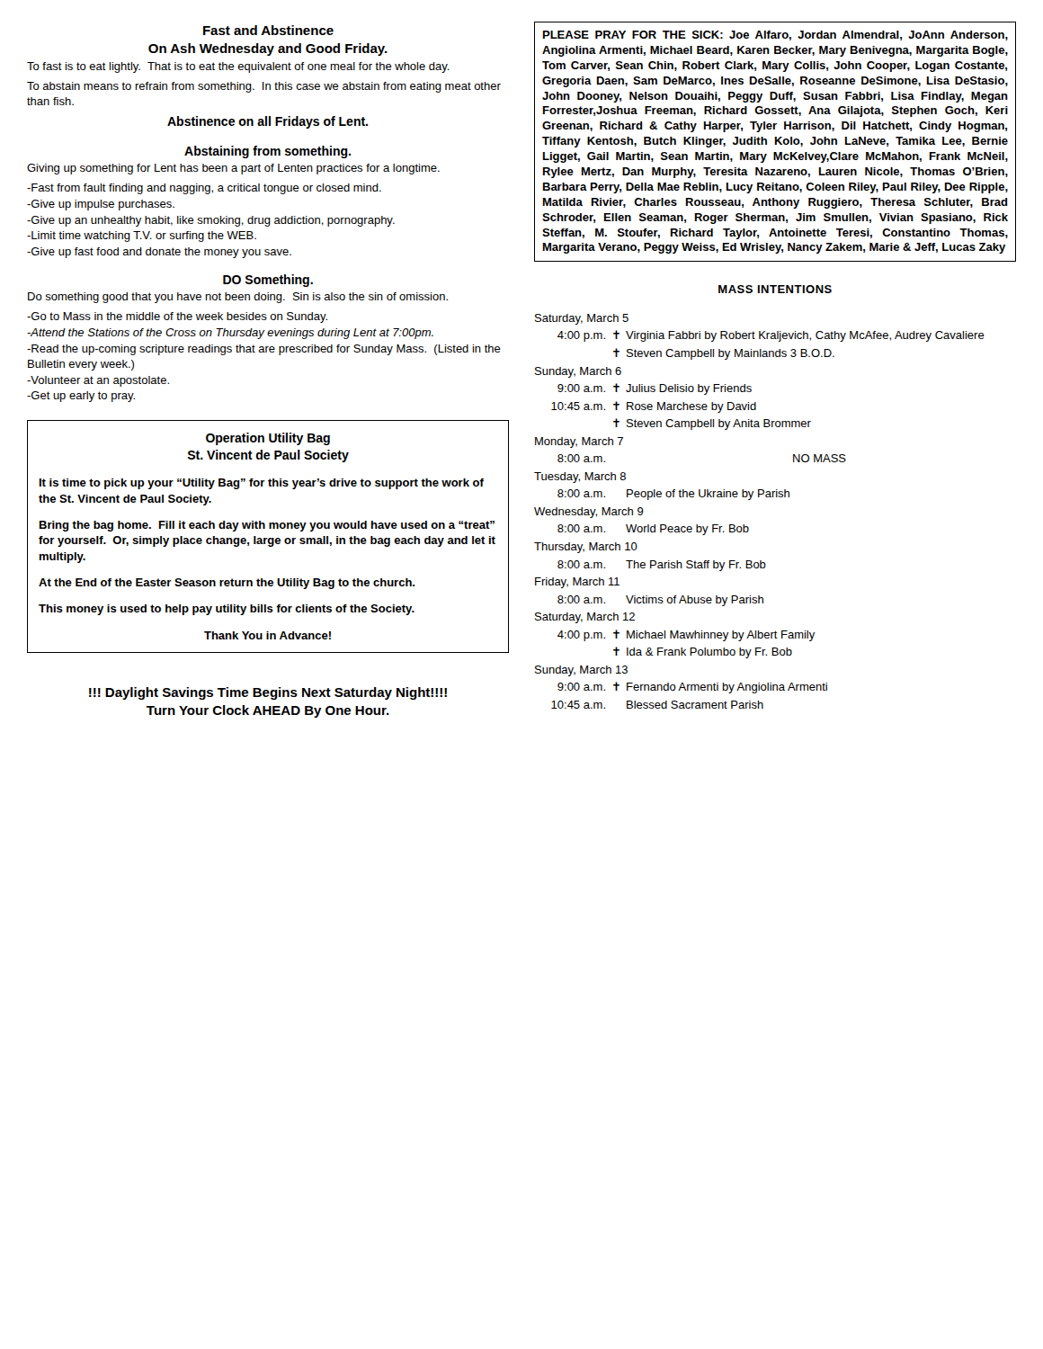Fast and Abstinence
On Ash Wednesday and Good Friday.
To fast is to eat lightly. That is to eat the equivalent of one meal for the whole day.
To abstain means to refrain from something. In this case we abstain from eating meat other than fish.
Abstinence on all Fridays of Lent.
Abstaining from something.
Giving up something for Lent has been a part of Lenten practices for a longtime.
-Fast from fault finding and nagging, a critical tongue or closed mind.
-Give up impulse purchases.
-Give up an unhealthy habit, like smoking, drug addiction, pornography.
-Limit time watching T.V. or surfing the WEB.
-Give up fast food and donate the money you save.
DO Something.
Do something good that you have not been doing. Sin is also the sin of omission.
-Go to Mass in the middle of the week besides on Sunday.
-Attend the Stations of the Cross on Thursday evenings during Lent at 7:00pm.
-Read the up-coming scripture readings that are prescribed for Sunday Mass. (Listed in the Bulletin every week.)
-Volunteer at an apostolate.
-Get up early to pray.
Operation Utility Bag
St. Vincent de Paul Society
It is time to pick up your “Utility Bag” for this year’s drive to support the work of the St. Vincent de Paul Society.
Bring the bag home. Fill it each day with money you would have used on a “treat” for yourself. Or, simply place change, large or small, in the bag each day and let it multiply.
At the End of the Easter Season return the Utility Bag to the church.
This money is used to help pay utility bills for clients of the Society.
Thank You in Advance!
!!! Daylight Savings Time Begins Next Saturday Night!!!!
Turn Your Clock AHEAD By One Hour.
PLEASE PRAY FOR THE SICK: Joe Alfaro, Jordan Almendral, JoAnn Anderson, Angiolina Armenti, Michael Beard, Karen Becker, Mary Benivegna, Margarita Bogle, Tom Carver, Sean Chin, Robert Clark, Mary Collis, John Cooper, Logan Costante, Gregoria Daen, Sam DeMarco, Ines DeSalle, Roseanne DeSimone, Lisa DeStasio, John Dooney, Nelson Douaihi, Peggy Duff, Susan Fabbri, Lisa Findlay, Megan Forrester,Joshua Freeman, Richard Gossett, Ana Gilajota, Stephen Goch, Keri Greenan, Richard & Cathy Harper, Tyler Harrison, Dil Hatchett, Cindy Hogman, Tiffany Kentosh, Butch Klinger, Judith Kolo, John LaNeve, Tamika Lee, Bernie Ligget, Gail Martin, Sean Martin, Mary McKelvey,Clare McMahon, Frank McNeil, Rylee Mertz, Dan Murphy, Teresita Nazareno, Lauren Nicole, Thomas O’Brien, Barbara Perry, Della Mae Reblin, Lucy Reitano, Coleen Riley, Paul Riley, Dee Ripple, Matilda Rivier, Charles Rousseau, Anthony Ruggiero, Theresa Schluter, Brad Schroder, Ellen Seaman, Roger Sherman, Jim Smullen, Vivian Spasiano, Rick Steffan, M. Stoufer, Richard Taylor, Antoinette Teresi, Constantino Thomas, Margarita Verano, Peggy Weiss, Ed Wrisley, Nancy Zakem, Marie & Jeff, Lucas Zaky
MASS INTENTIONS
| Saturday, March 5 |
| 4:00 p.m. | ✝ | Virginia Fabbri by Robert Kraljevich, Cathy McAfee, Audrey Cavaliere |
| | ✝ | Steven Campbell by Mainlands 3 B.O.D. |
| Sunday, March 6 |
| 9:00 a.m. | ✝ | Julius Delisio by Friends |
| 10:45 a.m. | ✝ | Rose Marchese by David |
| | ✝ | Steven Campbell by Anita Brommer |
| Monday, March 7 |
| 8:00 a.m. | | NO MASS |
| Tuesday, March 8 |
| 8:00 a.m. | | People of the Ukraine by Parish |
| Wednesday, March 9 |
| 8:00 a.m. | | World Peace by Fr. Bob |
| Thursday, March 10 |
| 8:00 a.m. | | The Parish Staff by Fr. Bob |
| Friday, March 11 |
| 8:00 a.m. | | Victims of Abuse by Parish |
| Saturday, March 12 |
| 4:00 p.m. | ✝ | Michael Mawhinney by Albert Family |
| | ✝ | Ida & Frank Polumbo by Fr. Bob |
| Sunday, March 13 |
| 9:00 a.m. | ✝ | Fernando Armenti by Angiolina Armenti |
| 10:45 a.m. | | Blessed Sacrament Parish |